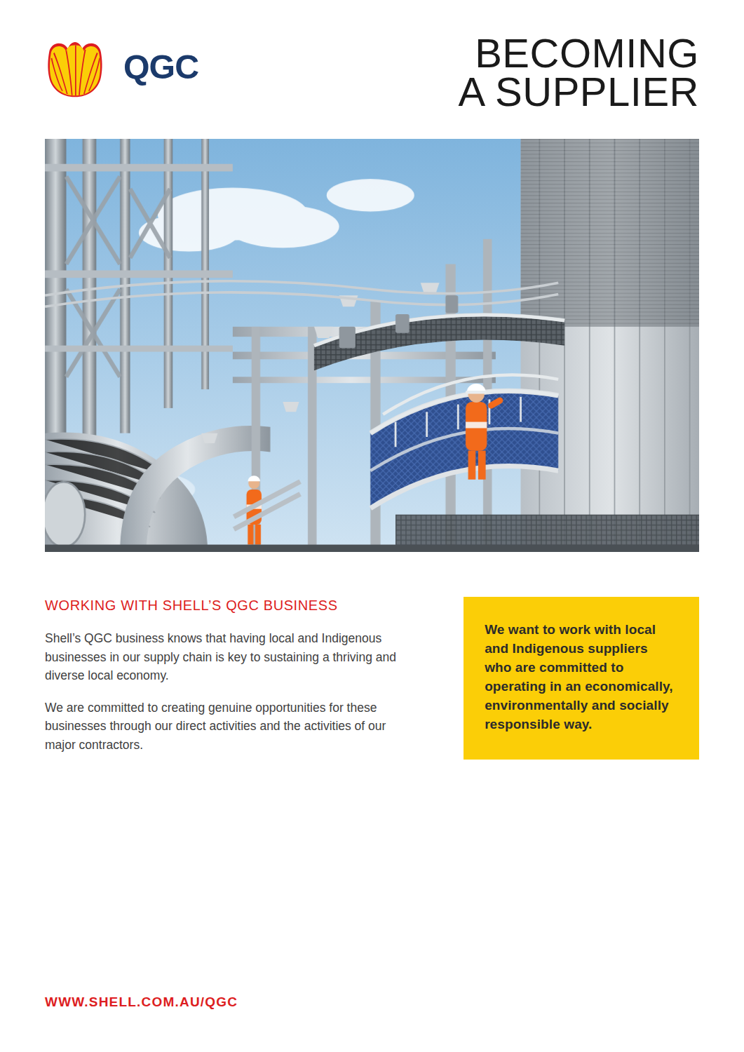QGC
Becoming a supplier
Working with Shell’s QGC business
Shell’s QGC business knows that having local and Indigenous businesses in our supply chain is key to sustaining a thriving and diverse local economy.
We are committed to creating genuine opportunities for these businesses through our direct activities and the activities of our major contractors.
We want to work with local and Indigenous suppliers who are committed to operating in an economically, environmentally and socially responsible way.
www.shell.com.au/qgc